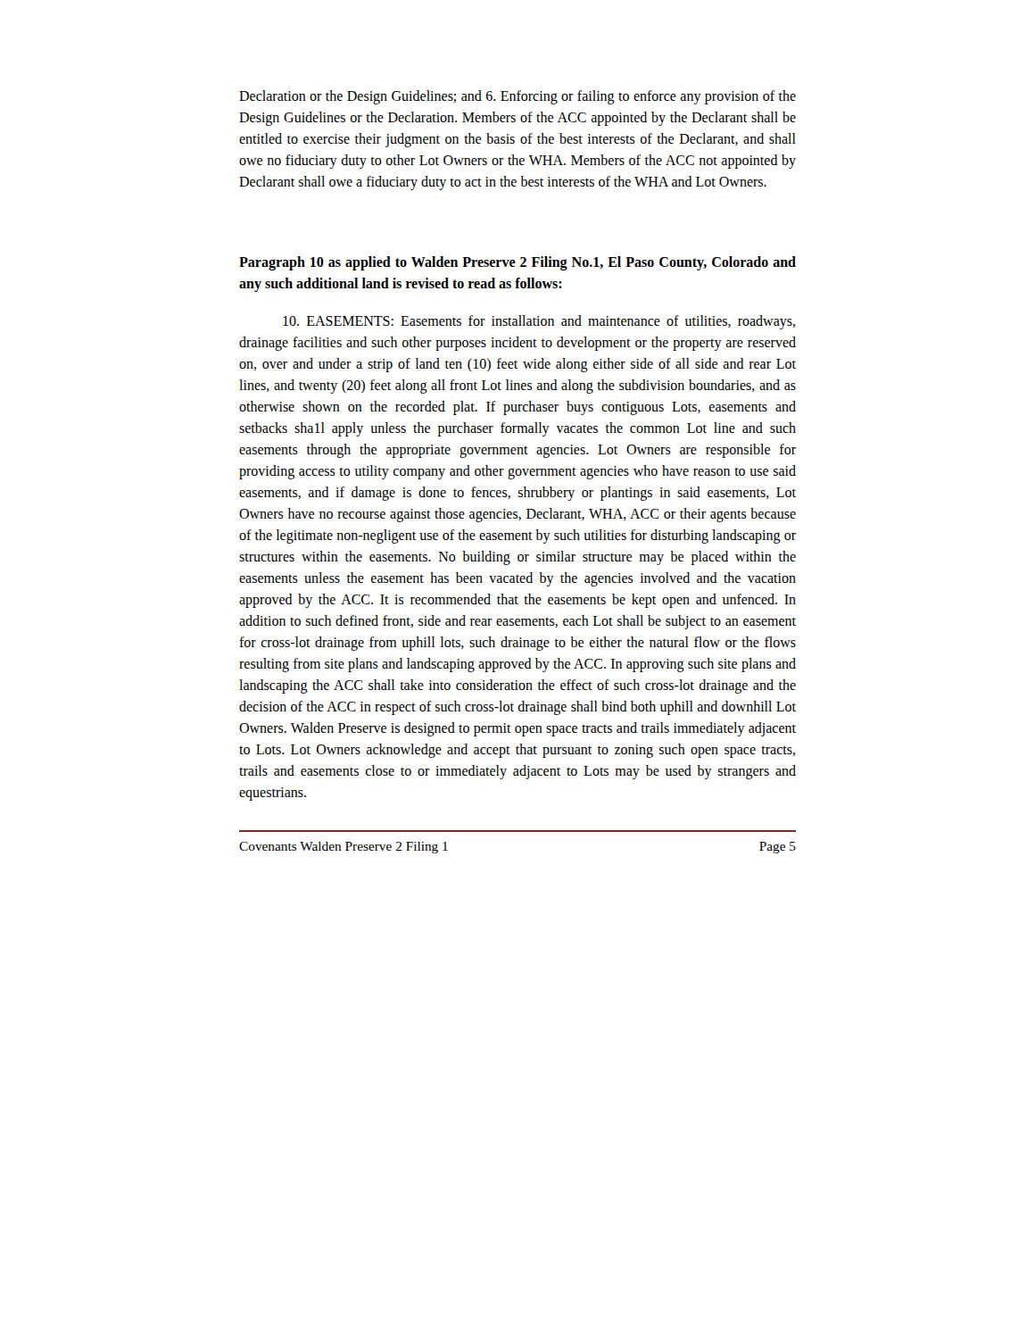Declaration or the Design Guidelines; and 6. Enforcing or failing to enforce any provision of the Design Guidelines or the Declaration. Members of the ACC appointed by the Declarant shall be entitled to exercise their judgment on the basis of the best interests of the Declarant, and shall owe no fiduciary duty to other Lot Owners or the WHA. Members of the ACC not appointed by Declarant shall owe a fiduciary duty to act in the best interests of the WHA and Lot Owners.
Paragraph 10 as applied to Walden Preserve 2 Filing No.1, El Paso County, Colorado and any such additional land is revised to read as follows:
10. EASEMENTS: Easements for installation and maintenance of utilities, roadways, drainage facilities and such other purposes incident to development or the property are reserved on, over and under a strip of land ten (10) feet wide along either side of all side and rear Lot lines, and twenty (20) feet along all front Lot lines and along the subdivision boundaries, and as otherwise shown on the recorded plat. If purchaser buys contiguous Lots, easements and setbacks sha1l apply unless the purchaser formally vacates the common Lot line and such easements through the appropriate government agencies. Lot Owners are responsible for providing access to utility company and other government agencies who have reason to use said easements, and if damage is done to fences, shrubbery or plantings in said easements, Lot Owners have no recourse against those agencies, Declarant, WHA, ACC or their agents because of the legitimate non-negligent use of the easement by such utilities for disturbing landscaping or structures within the easements. No building or similar structure may be placed within the easements unless the easement has been vacated by the agencies involved and the vacation approved by the ACC. It is recommended that the easements be kept open and unfenced. In addition to such defined front, side and rear easements, each Lot shall be subject to an easement for cross-lot drainage from uphill lots, such drainage to be either the natural flow or the flows resulting from site plans and landscaping approved by the ACC. In approving such site plans and landscaping the ACC shall take into consideration the effect of such cross-lot drainage and the decision of the ACC in respect of such cross-lot drainage shall bind both uphill and downhill Lot Owners. Walden Preserve is designed to permit open space tracts and trails immediately adjacent to Lots. Lot Owners acknowledge and accept that pursuant to zoning such open space tracts, trails and easements close to or immediately adjacent to Lots may be used by strangers and equestrians.
Covenants Walden Preserve 2 Filing 1 Page 5